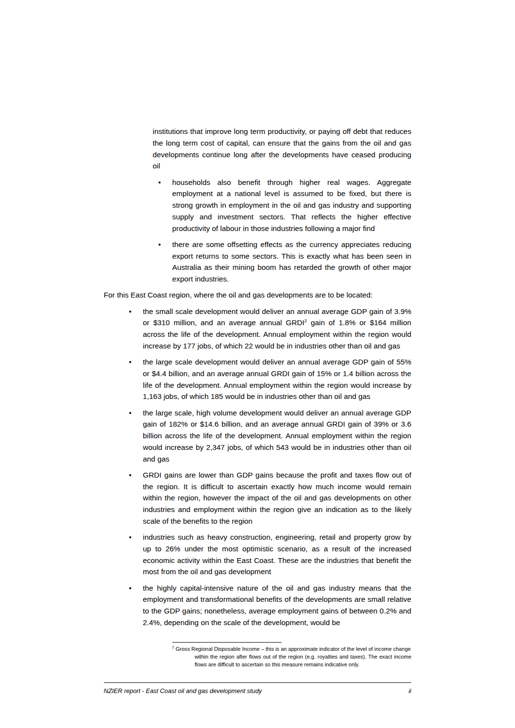institutions that improve long term productivity, or paying off debt that reduces the long term cost of capital, can ensure that the gains from the oil and gas developments continue long after the developments have ceased producing oil
households also benefit through higher real wages. Aggregate employment at a national level is assumed to be fixed, but there is strong growth in employment in the oil and gas industry and supporting supply and investment sectors. That reflects the higher effective productivity of labour in those industries following a major find
there are some offsetting effects as the currency appreciates reducing export returns to some sectors. This is exactly what has been seen in Australia as their mining boom has retarded the growth of other major export industries.
For this East Coast region, where the oil and gas developments are to be located:
the small scale development would deliver an annual average GDP gain of 3.9% or $310 million, and an average annual GRDI2 gain of 1.8% or $164 million across the life of the development. Annual employment within the region would increase by 177 jobs, of which 22 would be in industries other than oil and gas
the large scale development would deliver an annual average GDP gain of 55% or $4.4 billion, and an average annual GRDI gain of 15% or 1.4 billion across the life of the development. Annual employment within the region would increase by 1,163 jobs, of which 185 would be in industries other than oil and gas
the large scale, high volume development would deliver an annual average GDP gain of 182% or $14.6 billion, and an average annual GRDI gain of 39% or 3.6 billion across the life of the development. Annual employment within the region would increase by 2,347 jobs, of which 543 would be in industries other than oil and gas
GRDI gains are lower than GDP gains because the profit and taxes flow out of the region. It is difficult to ascertain exactly how much income would remain within the region, however the impact of the oil and gas developments on other industries and employment within the region give an indication as to the likely scale of the benefits to the region
industries such as heavy construction, engineering, retail and property grow by up to 26% under the most optimistic scenario, as a result of the increased economic activity within the East Coast. These are the industries that benefit the most from the oil and gas development
the highly capital-intensive nature of the oil and gas industry means that the employment and transformational benefits of the developments are small relative to the GDP gains; nonetheless, average employment gains of between 0.2% and 2.4%, depending on the scale of the development, would be
2 Gross Regional Disposable Income – this is an approximate indicator of the level of income change within the region after flows out of the region (e.g. royalties and taxes). The exact income flows are difficult to ascertain so this measure remains indicative only.
NZIER report - East Coast oil and gas development study ii